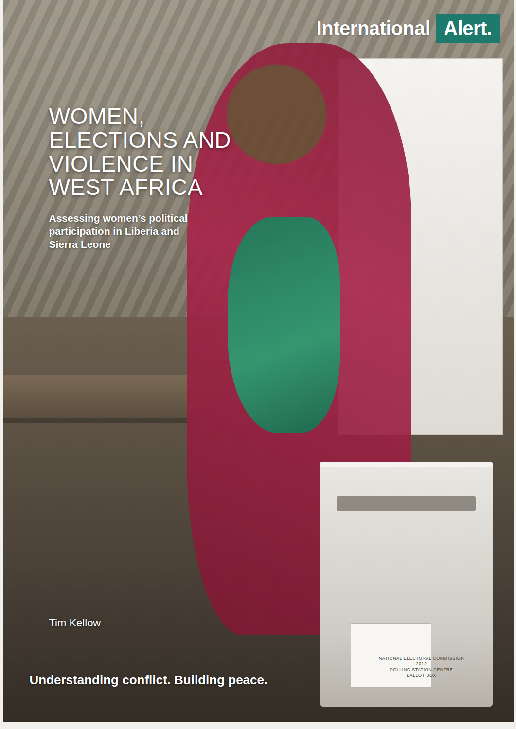International Alert.
Women,
Elections and
Violence in
West Africa
Assessing women’s political participation in Liberia and Sierra Leone
Tim Kellow
Understanding conflict. Building peace.
NATIONAL ELECTORAL COMMISSION
2012
POLLING STATION CENTRE
BALLOT BOX